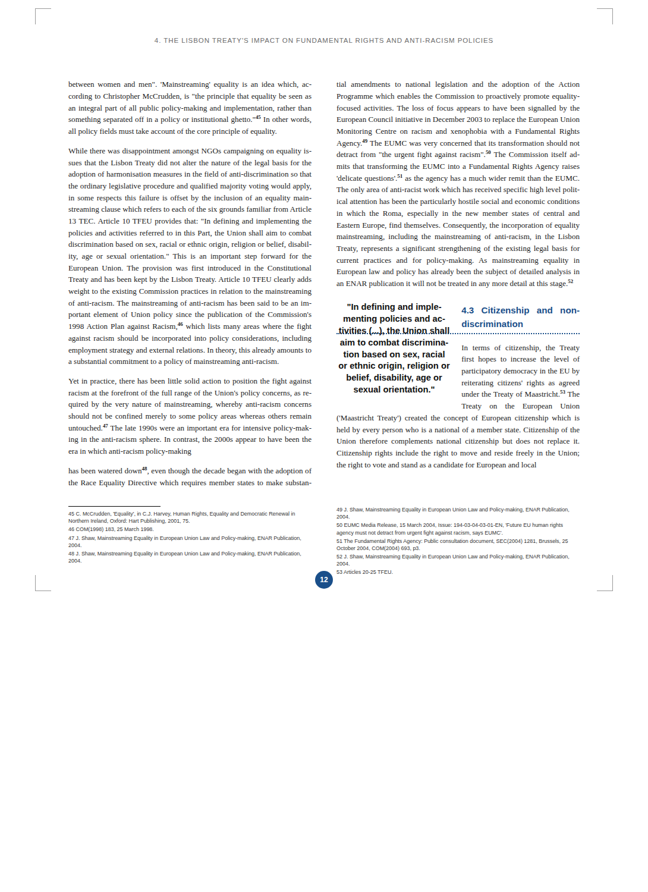4. The Lisbon Treaty's Impact on Fundamental Rights and Anti-Racism Policies
between women and men". 'Mainstreaming' equality is an idea which, according to Christopher McCrudden, is "the principle that equality be seen as an integral part of all public policy-making and implementation, rather than something separated off in a policy or institutional ghetto."45 In other words, all policy fields must take account of the core principle of equality.
While there was disappointment amongst NGOs campaigning on equality issues that the Lisbon Treaty did not alter the nature of the legal basis for the adoption of harmonisation measures in the field of anti-discrimination so that the ordinary legislative procedure and qualified majority voting would apply, in some respects this failure is offset by the inclusion of an equality mainstreaming clause which refers to each of the six grounds familiar from Article 13 TEC. Article 10 TFEU provides that: "In defining and implementing the policies and activities referred to in this Part, the Union shall aim to combat discrimination based on sex, racial or ethnic origin, religion or belief, disability, age or sexual orientation." This is an important step forward for the European Union. The provision was first introduced in the Constitutional Treaty and has been kept by the Lisbon Treaty. Article 10 TFEU clearly adds weight to the existing Commission practices in relation to the mainstreaming of anti-racism. The mainstreaming of anti-racism has been said to be an important element of Union policy since the publication of the Commission's 1998 Action Plan against Racism,46 which lists many areas where the fight against racism should be incorporated into policy considerations, including employment strategy and external relations. In theory, this already amounts to a substantial commitment to a policy of mainstreaming anti-racism.
Yet in practice, there has been little solid action to position the fight against racism at the forefront of the full range of the Union's policy concerns, as required by the very nature of mainstreaming, whereby anti-racism concerns should not be confined merely to some policy areas whereas others remain untouched.47 The late 1990s were an important era for intensive policy-making in the anti-racism sphere. In contrast, the 2000s appear to have been the era in which anti-racism policy-making
has been watered down48, even though the decade began with the adoption of the Race Equality Directive which requires member states to make substantial amendments to national legislation and the adoption of the Action Programme which enables the Commission to proactively promote equality-focused activities. The loss of focus appears to have been signalled by the European Council initiative in December 2003 to replace the European Union Monitoring Centre on racism and xenophobia with a Fundamental Rights Agency.49 The EUMC was very concerned that its transformation should not detract from "the urgent fight against racism".50 The Commission itself admits that transforming the EUMC into a Fundamental Rights Agency raises 'delicate questions'.51 as the agency has a much wider remit than the EUMC. The only area of anti-racist work which has received specific high level political attention has been the particularly hostile social and economic conditions in which the Roma, especially in the new member states of central and Eastern Europe, find themselves. Consequently, the incorporation of equality mainstreaming, including the mainstreaming of anti-racism, in the Lisbon Treaty, represents a significant strengthening of the existing legal basis for current practices and for policy-making. As mainstreaming equality in European law and policy has already been the subject of detailed analysis in an ENAR publication it will not be treated in any more detail at this stage.52
"In defining and implementing policies and activities (...), the Union shall aim to combat discrimination based on sex, racial or ethnic origin, religion or belief, disability, age or sexual orientation."
4.3 Citizenship and non-discrimination
In terms of citizenship, the Treaty first hopes to increase the level of participatory democracy in the EU by reiterating citizens' rights as agreed under the Treaty of Maastricht.53 The Treaty on the European Union ('Maastricht Treaty') created the concept of European citizenship which is held by every person who is a national of a member state. Citizenship of the Union therefore complements national citizenship but does not replace it. Citizenship rights include the right to move and reside freely in the Union; the right to vote and stand as a candidate for European and local
45 C. McCrudden, 'Equality', in C.J. Harvey, Human Rights, Equality and Democratic Renewal in Northern Ireland, Oxford: Hart Publishing, 2001, 75.
46 COM(1998) 183, 25 March 1998.
47 J. Shaw, Mainstreaming Equality in European Union Law and Policy-making, ENAR Publication, 2004.
48 J. Shaw, Mainstreaming Equality in European Union Law and Policy-making, ENAR Publication, 2004.
49 J. Shaw, Mainstreaming Equality in European Union Law and Policy-making, ENAR Publication, 2004.
50 EUMC Media Release, 15 March 2004, Issue: 194-03-04-03-01-EN, 'Future EU human rights agency must not detract from urgent fight against racism, says EUMC'.
51 The Fundamental Rights Agency: Public consultation document, SEC(2004) 1281, Brussels, 25 October 2004, COM(2004) 693, p3.
52 J. Shaw, Mainstreaming Equality in European Union Law and Policy-making, ENAR Publication, 2004.
53 Articles 20-25 TFEU.
12